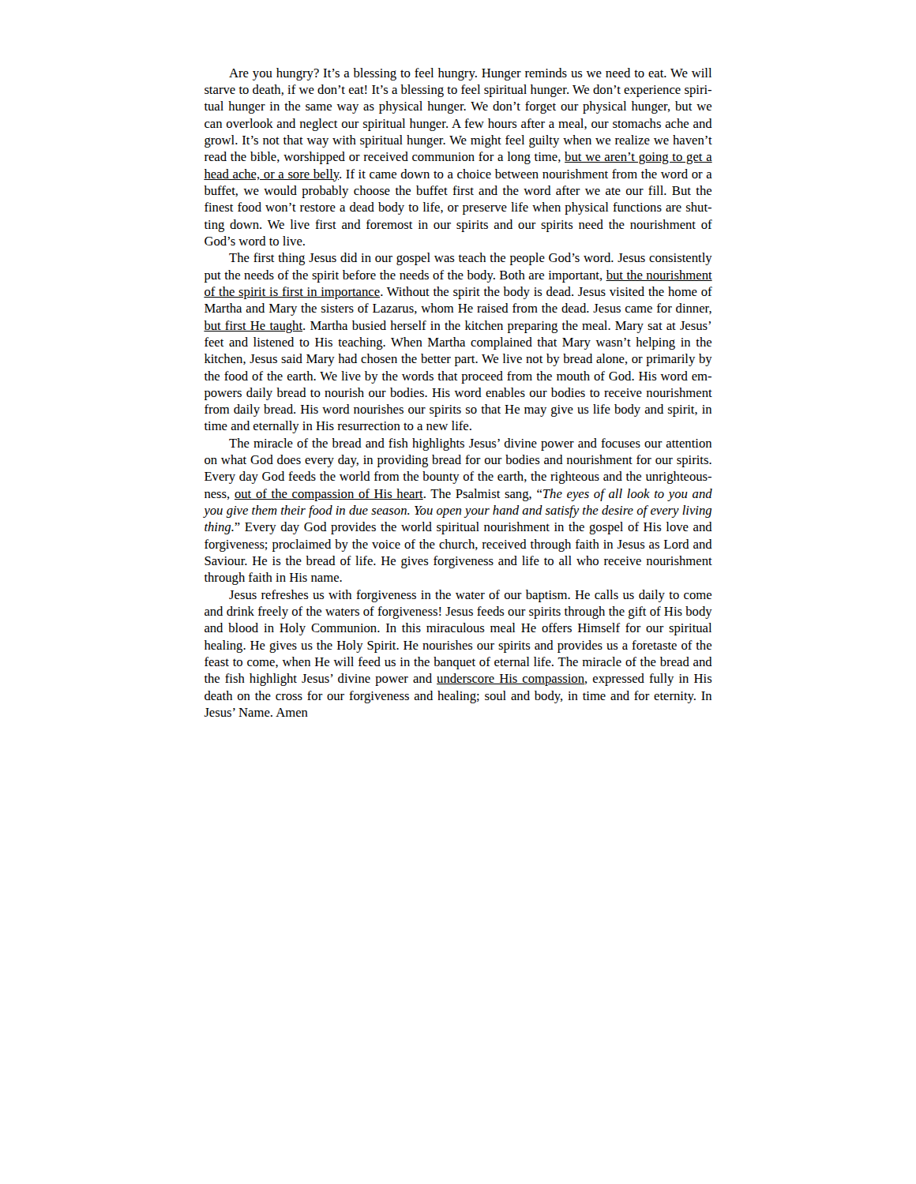Are you hungry? It’s a blessing to feel hungry. Hunger reminds us we need to eat. We will starve to death, if we don’t eat! It’s a blessing to feel spiritual hunger. We don’t experience spiritual hunger in the same way as physical hunger. We don’t forget our physical hunger, but we can overlook and neglect our spiritual hunger. A few hours after a meal, our stomachs ache and growl. It’s not that way with spiritual hunger. We might feel guilty when we realize we haven’t read the bible, worshipped or received communion for a long time, but we aren’t going to get a head ache, or a sore belly. If it came down to a choice between nourishment from the word or a buffet, we would probably choose the buffet first and the word after we ate our fill. But the finest food won’t restore a dead body to life, or preserve life when physical functions are shutting down. We live first and foremost in our spirits and our spirits need the nourishment of God’s word to live.
The first thing Jesus did in our gospel was teach the people God’s word. Jesus consistently put the needs of the spirit before the needs of the body. Both are important, but the nourishment of the spirit is first in importance. Without the spirit the body is dead. Jesus visited the home of Martha and Mary the sisters of Lazarus, whom He raised from the dead. Jesus came for dinner, but first He taught. Martha busied herself in the kitchen preparing the meal. Mary sat at Jesus’ feet and listened to His teaching. When Martha complained that Mary wasn’t helping in the kitchen, Jesus said Mary had chosen the better part. We live not by bread alone, or primarily by the food of the earth. We live by the words that proceed from the mouth of God. His word empowers daily bread to nourish our bodies. His word enables our bodies to receive nourishment from daily bread. His word nourishes our spirits so that He may give us life body and spirit, in time and eternally in His resurrection to a new life.
The miracle of the bread and fish highlights Jesus’ divine power and focuses our attention on what God does every day, in providing bread for our bodies and nourishment for our spirits. Every day God feeds the world from the bounty of the earth, the righteous and the unrighteousness, out of the compassion of His heart. The Psalmist sang, “The eyes of all look to you and you give them their food in due season. You open your hand and satisfy the desire of every living thing.” Every day God provides the world spiritual nourishment in the gospel of His love and forgiveness; proclaimed by the voice of the church, received through faith in Jesus as Lord and Saviour. He is the bread of life. He gives forgiveness and life to all who receive nourishment through faith in His name.
Jesus refreshes us with forgiveness in the water of our baptism. He calls us daily to come and drink freely of the waters of forgiveness! Jesus feeds our spirits through the gift of His body and blood in Holy Communion. In this miraculous meal He offers Himself for our spiritual healing. He gives us the Holy Spirit. He nourishes our spirits and provides us a foretaste of the feast to come, when He will feed us in the banquet of eternal life. The miracle of the bread and the fish highlight Jesus’ divine power and underscore His compassion, expressed fully in His death on the cross for our forgiveness and healing; soul and body, in time and for eternity. In Jesus’ Name. Amen